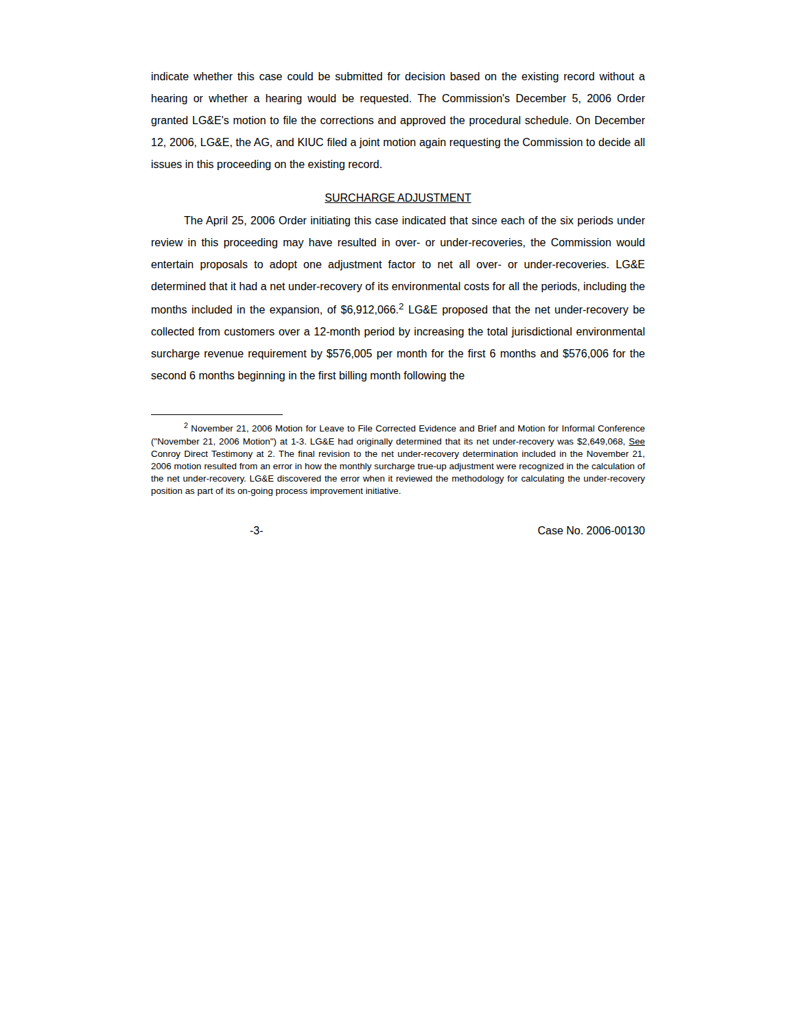indicate whether this case could be submitted for decision based on the existing record without a hearing or whether a hearing would be requested. The Commission's December 5, 2006 Order granted LG&E's motion to file the corrections and approved the procedural schedule. On December 12, 2006, LG&E, the AG, and KIUC filed a joint motion again requesting the Commission to decide all issues in this proceeding on the existing record.
SURCHARGE ADJUSTMENT
The April 25, 2006 Order initiating this case indicated that since each of the six periods under review in this proceeding may have resulted in over- or under-recoveries, the Commission would entertain proposals to adopt one adjustment factor to net all over- or under-recoveries. LG&E determined that it had a net under-recovery of its environmental costs for all the periods, including the months included in the expansion, of $6,912,066.2 LG&E proposed that the net under-recovery be collected from customers over a 12-month period by increasing the total jurisdictional environmental surcharge revenue requirement by $576,005 per month for the first 6 months and $576,006 for the second 6 months beginning in the first billing month following the
2 November 21, 2006 Motion for Leave to File Corrected Evidence and Brief and Motion for Informal Conference ("November 21, 2006 Motion") at 1-3. LG&E had originally determined that its net under-recovery was $2,649,068, See Conroy Direct Testimony at 2. The final revision to the net under-recovery determination included in the November 21, 2006 motion resulted from an error in how the monthly surcharge true-up adjustment were recognized in the calculation of the net under-recovery. LG&E discovered the error when it reviewed the methodology for calculating the under-recovery position as part of its on-going process improvement initiative.
-3- Case No. 2006-00130